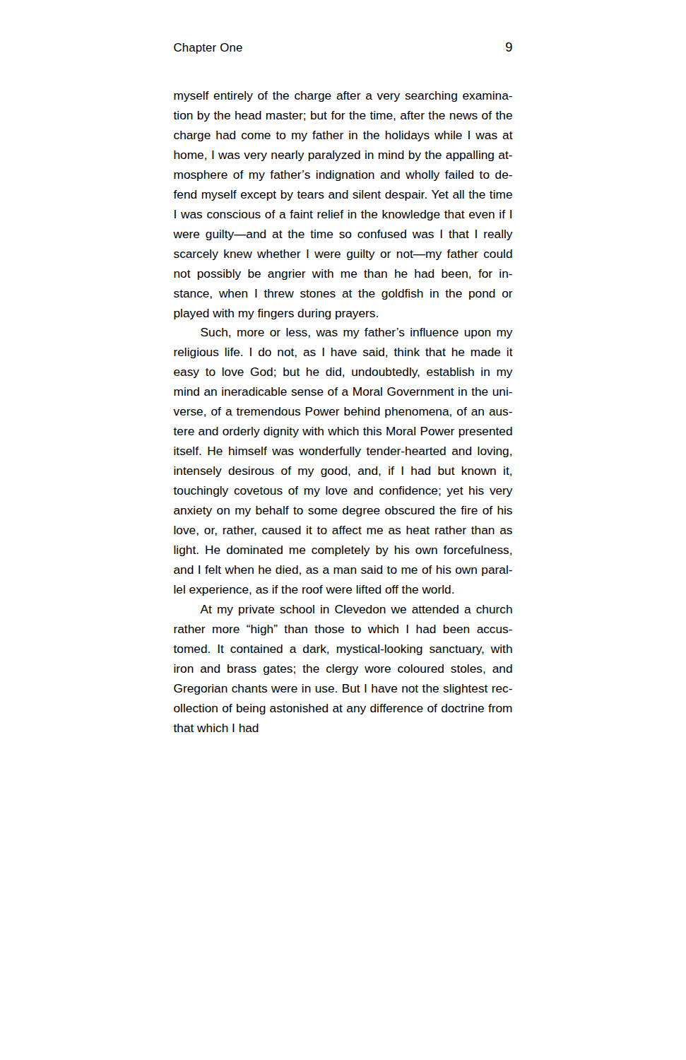Chapter One 9
myself entirely of the charge after a very searching examination by the head master; but for the time, after the news of the charge had come to my father in the holidays while I was at home, I was very nearly paralyzed in mind by the appalling atmosphere of my father’s indignation and wholly failed to defend myself except by tears and silent despair. Yet all the time I was conscious of a faint relief in the knowledge that even if I were guilty—and at the time so confused was I that I really scarcely knew whether I were guilty or not—my father could not possibly be angrier with me than he had been, for instance, when I threw stones at the goldfish in the pond or played with my fingers during prayers.
Such, more or less, was my father’s influence upon my religious life. I do not, as I have said, think that he made it easy to love God; but he did, undoubtedly, establish in my mind an ineradicable sense of a Moral Government in the universe, of a tremendous Power behind phenomena, of an austere and orderly dignity with which this Moral Power presented itself. He himself was wonderfully tender-hearted and loving, intensely desirous of my good, and, if I had but known it, touchingly covetous of my love and confidence; yet his very anxiety on my behalf to some degree obscured the fire of his love, or, rather, caused it to affect me as heat rather than as light. He dominated me completely by his own forcefulness, and I felt when he died, as a man said to me of his own parallel experience, as if the roof were lifted off the world.
At my private school in Clevedon we attended a church rather more “high” than those to which I had been accustomed. It contained a dark, mystical-looking sanctuary, with iron and brass gates; the clergy wore coloured stoles, and Gregorian chants were in use. But I have not the slightest recollection of being astonished at any difference of doctrine from that which I had